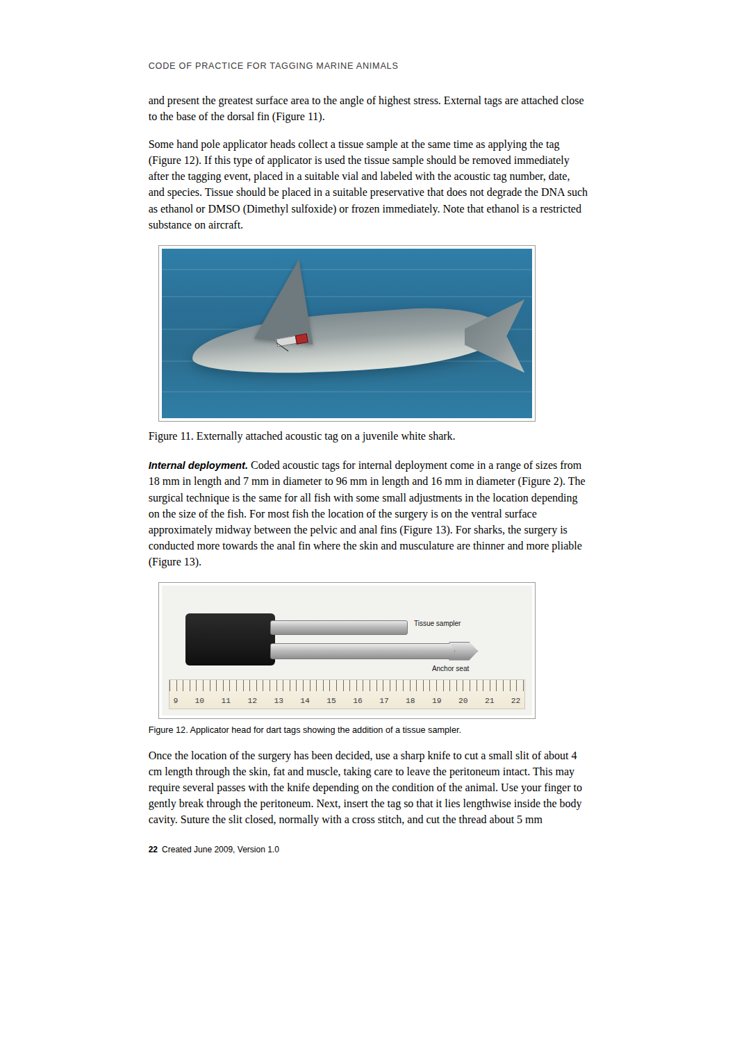CODE OF PRACTICE FOR TAGGING MARINE ANIMALS
and present the greatest surface area to the angle of highest stress. External tags are attached close to the base of the dorsal fin (Figure 11).
Some hand pole applicator heads collect a tissue sample at the same time as applying the tag (Figure 12). If this type of applicator is used the tissue sample should be removed immediately after the tagging event, placed in a suitable vial and labeled with the acoustic tag number, date, and species. Tissue should be placed in a suitable preservative that does not degrade the DNA such as ethanol or DMSO (Dimethyl sulfoxide) or frozen immediately. Note that ethanol is a restricted substance on aircraft.
Figure 11. Externally attached acoustic tag on a juvenile white shark.
Internal deployment. Coded acoustic tags for internal deployment come in a range of sizes from 18 mm in length and 7 mm in diameter to 96 mm in length and 16 mm in diameter (Figure 2). The surgical technique is the same for all fish with some small adjustments in the location depending on the size of the fish. For most fish the location of the surgery is on the ventral surface approximately midway between the pelvic and anal fins (Figure 13). For sharks, the surgery is conducted more towards the anal fin where the skin and musculature are thinner and more pliable (Figure 13).
Tissue sampler
Anchor seat
910111213141516171819202122
Figure 12. Applicator head for dart tags showing the addition of a tissue sampler.
Once the location of the surgery has been decided, use a sharp knife to cut a small slit of about 4 cm length through the skin, fat and muscle, taking care to leave the peritoneum intact. This may require several passes with the knife depending on the condition of the animal. Use your finger to gently break through the peritoneum. Next, insert the tag so that it lies lengthwise inside the body cavity. Suture the slit closed, normally with a cross stitch, and cut the thread about 5 mm
22 Created June 2009, Version 1.0